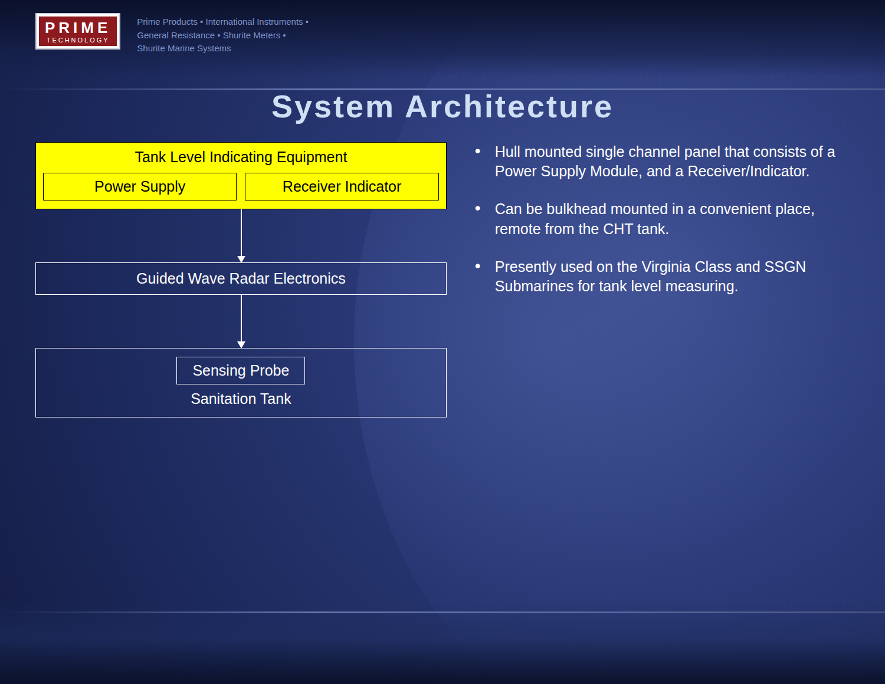PRIME TECHNOLOGY
Prime Products • International Instruments •
General Resistance • Shurite Meters •
Shurite Marine Systems
System Architecture
Tank Level Indicating Equipment
Power Supply
Receiver Indicator
Guided Wave Radar Electronics
Sensing Probe
Sanitation Tank
Hull mounted single channel panel that consists of a Power Supply Module, and a Receiver/Indicator.
Can be bulkhead mounted in a convenient place, remote from the CHT tank.
Presently used on the Virginia Class and SSGN Submarines for tank level measuring.